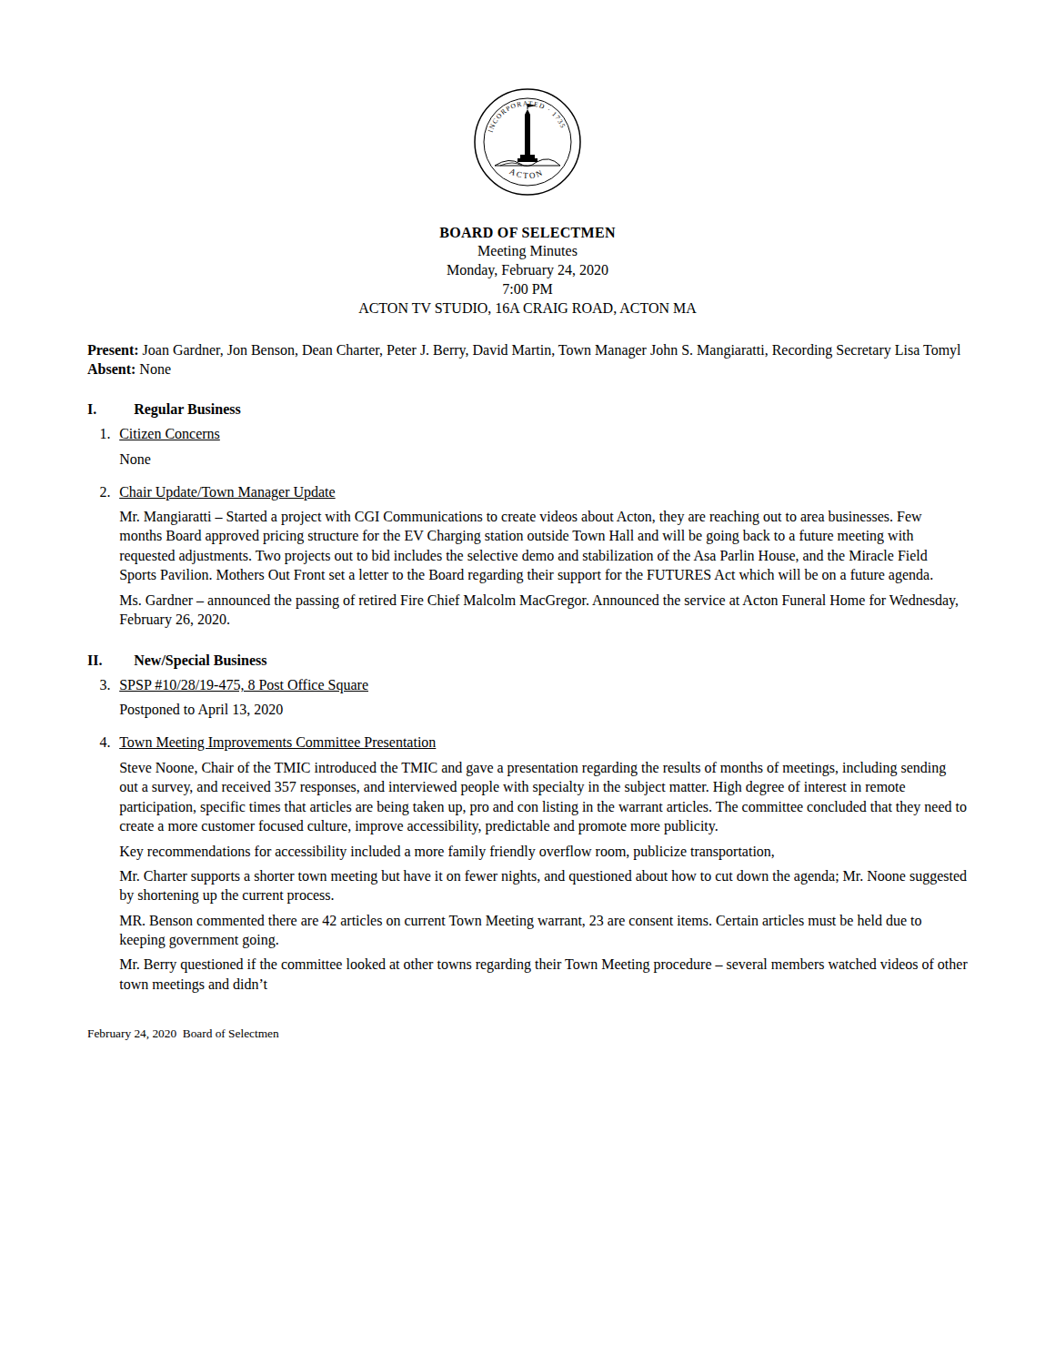INCORPORATED · 1735 ACTON
BOARD OF SELECTMEN
Meeting Minutes
Monday, February 24, 2020
7:00 PM
ACTON TV STUDIO, 16A CRAIG ROAD, ACTON MA
Present: Joan Gardner, Jon Benson, Dean Charter, Peter J. Berry, David Martin, Town Manager John S. Mangiaratti, Recording Secretary Lisa Tomyl
Absent: None
I. Regular Business
1.
Citizen Concerns
None
2.
Chair Update/Town Manager Update
Mr. Mangiaratti – Started a project with CGI Communications to create videos about Acton, they are reaching out to area businesses. Few months Board approved pricing structure for the EV Charging station outside Town Hall and will be going back to a future meeting with requested adjustments. Two projects out to bid includes the selective demo and stabilization of the Asa Parlin House, and the Miracle Field Sports Pavilion. Mothers Out Front set a letter to the Board regarding their support for the FUTURES Act which will be on a future agenda.
Ms. Gardner – announced the passing of retired Fire Chief Malcolm MacGregor. Announced the service at Acton Funeral Home for Wednesday, February 26, 2020.
II. New/Special Business
3.
SPSP #10/28/19-475, 8 Post Office Square
Postponed to April 13, 2020
4.
Town Meeting Improvements Committee Presentation
Steve Noone, Chair of the TMIC introduced the TMIC and gave a presentation regarding the results of months of meetings, including sending out a survey, and received 357 responses, and interviewed people with specialty in the subject matter. High degree of interest in remote participation, specific times that articles are being taken up, pro and con listing in the warrant articles. The committee concluded that they need to create a more customer focused culture, improve accessibility, predictable and promote more publicity.
Key recommendations for accessibility included a more family friendly overflow room, publicize transportation,
Mr. Charter supports a shorter town meeting but have it on fewer nights, and questioned about how to cut down the agenda; Mr. Noone suggested by shortening up the current process.
MR. Benson commented there are 42 articles on current Town Meeting warrant, 23 are consent items. Certain articles must be held due to keeping government going.
Mr. Berry questioned if the committee looked at other towns regarding their Town Meeting procedure – several members watched videos of other town meetings and didn’t
February 24, 2020 Board of Selectmen